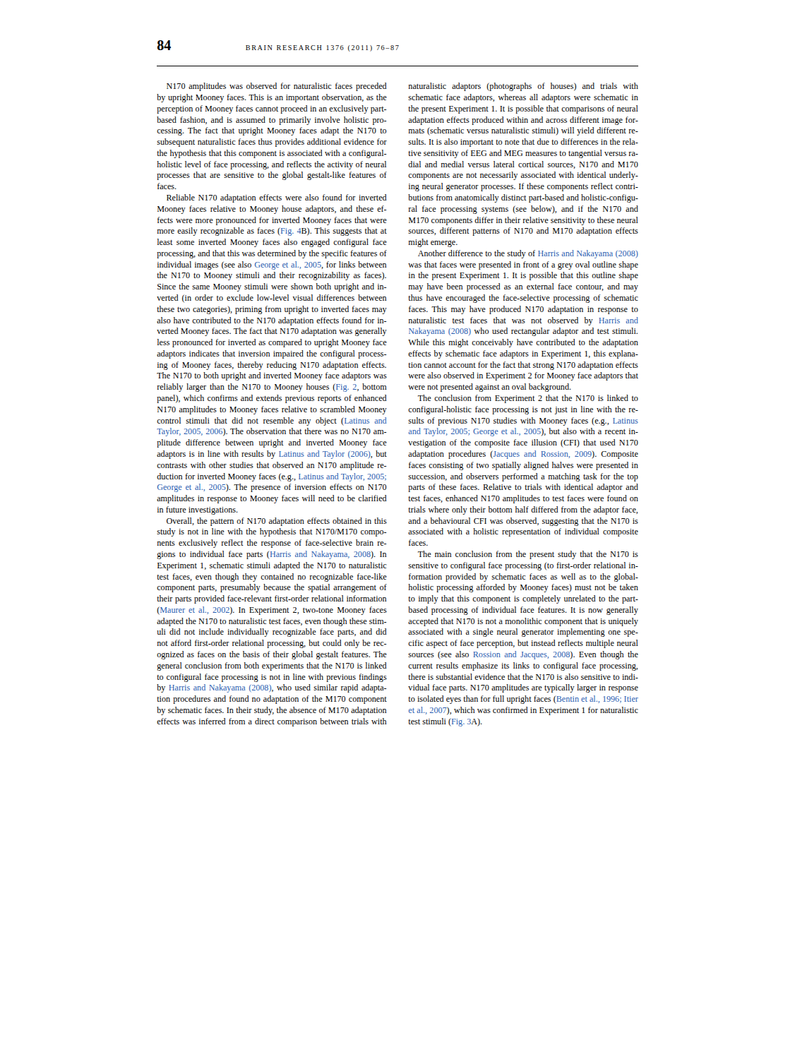84
Brain Research 1376 (2011) 76–87
N170 amplitudes was observed for naturalistic faces preceded by upright Mooney faces. This is an important observation, as the perception of Mooney faces cannot proceed in an exclusively part-based fashion, and is assumed to primarily involve holistic processing. The fact that upright Mooney faces adapt the N170 to subsequent naturalistic faces thus provides additional evidence for the hypothesis that this component is associated with a configural-holistic level of face processing, and reflects the activity of neural processes that are sensitive to the global gestalt-like features of faces.
Reliable N170 adaptation effects were also found for inverted Mooney faces relative to Mooney house adaptors, and these effects were more pronounced for inverted Mooney faces that were more easily recognizable as faces (Fig. 4 B). This suggests that at least some inverted Mooney faces also engaged configural face processing, and that this was determined by the specific features of individual images (see also George et al., 2005, for links between the N170 to Mooney stimuli and their recognizability as faces). Since the same Mooney stimuli were shown both upright and inverted (in order to exclude low-level visual differences between these two categories), priming from upright to inverted faces may also have contributed to the N170 adaptation effects found for inverted Mooney faces. The fact that N170 adaptation was generally less pronounced for inverted as compared to upright Mooney face adaptors indicates that inversion impaired the configural processing of Mooney faces, thereby reducing N170 adaptation effects. The N170 to both upright and inverted Mooney face adaptors was reliably larger than the N170 to Mooney houses (Fig. 2, bottom panel), which confirms and extends previous reports of enhanced N170 amplitudes to Mooney faces relative to scrambled Mooney control stimuli that did not resemble any object (Latinus and Taylor, 2005, 2006). The observation that there was no N170 amplitude difference between upright and inverted Mooney face adaptors is in line with results by Latinus and Taylor (2006), but contrasts with other studies that observed an N170 amplitude reduction for inverted Mooney faces (e.g., Latinus and Taylor, 2005; George et al., 2005). The presence of inversion effects on N170 amplitudes in response to Mooney faces will need to be clarified in future investigations.
Overall, the pattern of N170 adaptation effects obtained in this study is not in line with the hypothesis that N170/M170 components exclusively reflect the response of face-selective brain regions to individual face parts (Harris and Nakayama, 2008). In Experiment 1, schematic stimuli adapted the N170 to naturalistic test faces, even though they contained no recognizable face-like component parts, presumably because the spatial arrangement of their parts provided face-relevant first-order relational information (Maurer et al., 2002). In Experiment 2, two-tone Mooney faces adapted the N170 to naturalistic test faces, even though these stimuli did not include individually recognizable face parts, and did not afford first-order relational processing, but could only be recognized as faces on the basis of their global gestalt features. The general conclusion from both experiments that the N170 is linked to configural face processing is not in line with previous findings by Harris and Nakayama (2008), who used similar rapid adaptation procedures and found no adaptation of the M170 component by schematic faces. In their study, the absence of M170 adaptation effects was inferred from a direct comparison between trials with naturalistic adaptors (photographs of houses) and trials with schematic face adaptors, whereas all adaptors were schematic in the present Experiment 1. It is possible that comparisons of neural adaptation effects produced within and across different image formats (schematic versus naturalistic stimuli) will yield different results. It is also important to note that due to differences in the relative sensitivity of EEG and MEG measures to tangential versus radial and medial versus lateral cortical sources, N170 and M170 components are not necessarily associated with identical underlying neural generator processes. If these components reflect contributions from anatomically distinct part-based and holistic-configural face processing systems (see below), and if the N170 and M170 components differ in their relative sensitivity to these neural sources, different patterns of N170 and M170 adaptation effects might emerge.
Another difference to the study of Harris and Nakayama (2008) was that faces were presented in front of a grey oval outline shape in the present Experiment 1. It is possible that this outline shape may have been processed as an external face contour, and may thus have encouraged the face-selective processing of schematic faces. This may have produced N170 adaptation in response to naturalistic test faces that was not observed by Harris and Nakayama (2008) who used rectangular adaptor and test stimuli. While this might conceivably have contributed to the adaptation effects by schematic face adaptors in Experiment 1, this explanation cannot account for the fact that strong N170 adaptation effects were also observed in Experiment 2 for Mooney face adaptors that were not presented against an oval background.
The conclusion from Experiment 2 that the N170 is linked to configural-holistic face processing is not just in line with the results of previous N170 studies with Mooney faces (e.g., Latinus and Taylor, 2005; George et al., 2005), but also with a recent investigation of the composite face illusion (CFI) that used N170 adaptation procedures (Jacques and Rossion, 2009). Composite faces consisting of two spatially aligned halves were presented in succession, and observers performed a matching task for the top parts of these faces. Relative to trials with identical adaptor and test faces, enhanced N170 amplitudes to test faces were found on trials where only their bottom half differed from the adaptor face, and a behavioural CFI was observed, suggesting that the N170 is associated with a holistic representation of individual composite faces.
The main conclusion from the present study that the N170 is sensitive to configural face processing (to first-order relational information provided by schematic faces as well as to the global-holistic processing afforded by Mooney faces) must not be taken to imply that this component is completely unrelated to the part-based processing of individual face features. It is now generally accepted that N170 is not a monolithic component that is uniquely associated with a single neural generator implementing one specific aspect of face perception, but instead reflects multiple neural sources (see also Rossion and Jacques, 2008). Even though the current results emphasize its links to configural face processing, there is substantial evidence that the N170 is also sensitive to individual face parts. N170 amplitudes are typically larger in response to isolated eyes than for full upright faces (Bentin et al., 1996; Itier et al., 2007), which was confirmed in Experiment 1 for naturalistic test stimuli (Fig. 3 A).